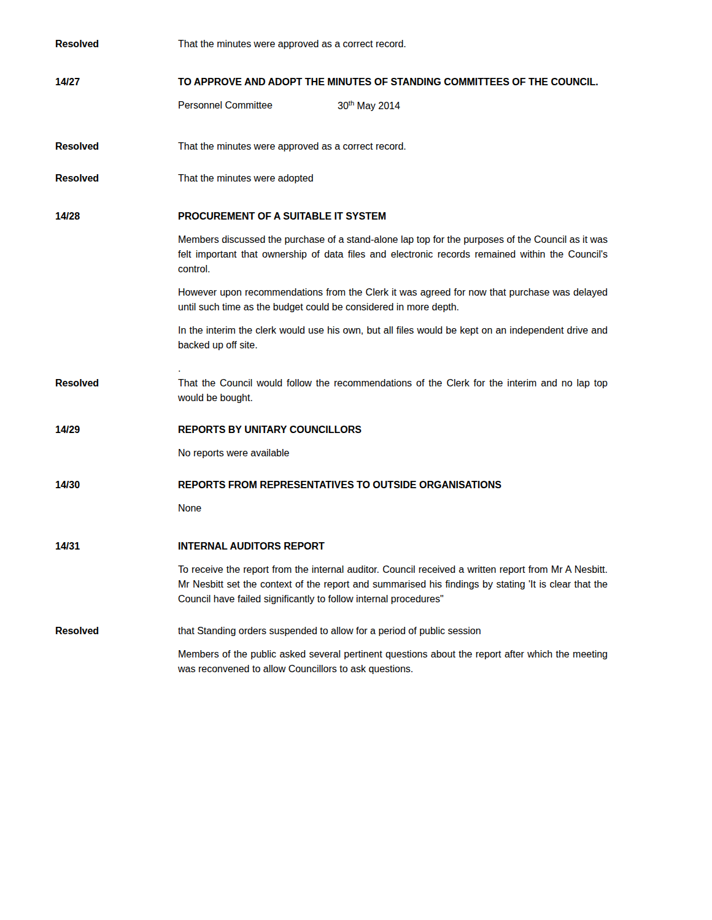Resolved
That the minutes were approved as a correct record.
14/27
To approve and adopt the minutes of standing committees of the Council.
Personnel Committee
30th May 2014
Resolved
That the minutes were approved as a correct record.
Resolved
That the minutes were adopted
14/28
Procurement of a suitable IT system
Members discussed the purchase of a stand-alone lap top for the purposes of the Council as it was felt important that ownership of data files and electronic records remained within the Council's control.
However upon recommendations from the Clerk it was agreed for now that purchase was delayed until such time as the budget could be considered in more depth.
In the interim the clerk would use his own, but all files would be kept on an independent drive and backed up off site.
.
Resolved
That the Council would follow the recommendations of the Clerk for the interim and no lap top would be bought.
14/29
Reports by Unitary Councillors
No reports were available
14/30
Reports from representatives to outside organisations
None
14/31
Internal Auditors Report
To receive the report from the internal auditor. Council received a written report from Mr A Nesbitt. Mr Nesbitt set the context of the report and summarised his findings by stating 'It is clear that the Council have failed significantly to follow internal procedures"
Resolved
that Standing orders suspended to allow for a period of public session
Members of the public asked several pertinent questions about the report after which the meeting was reconvened to allow Councillors to ask questions.